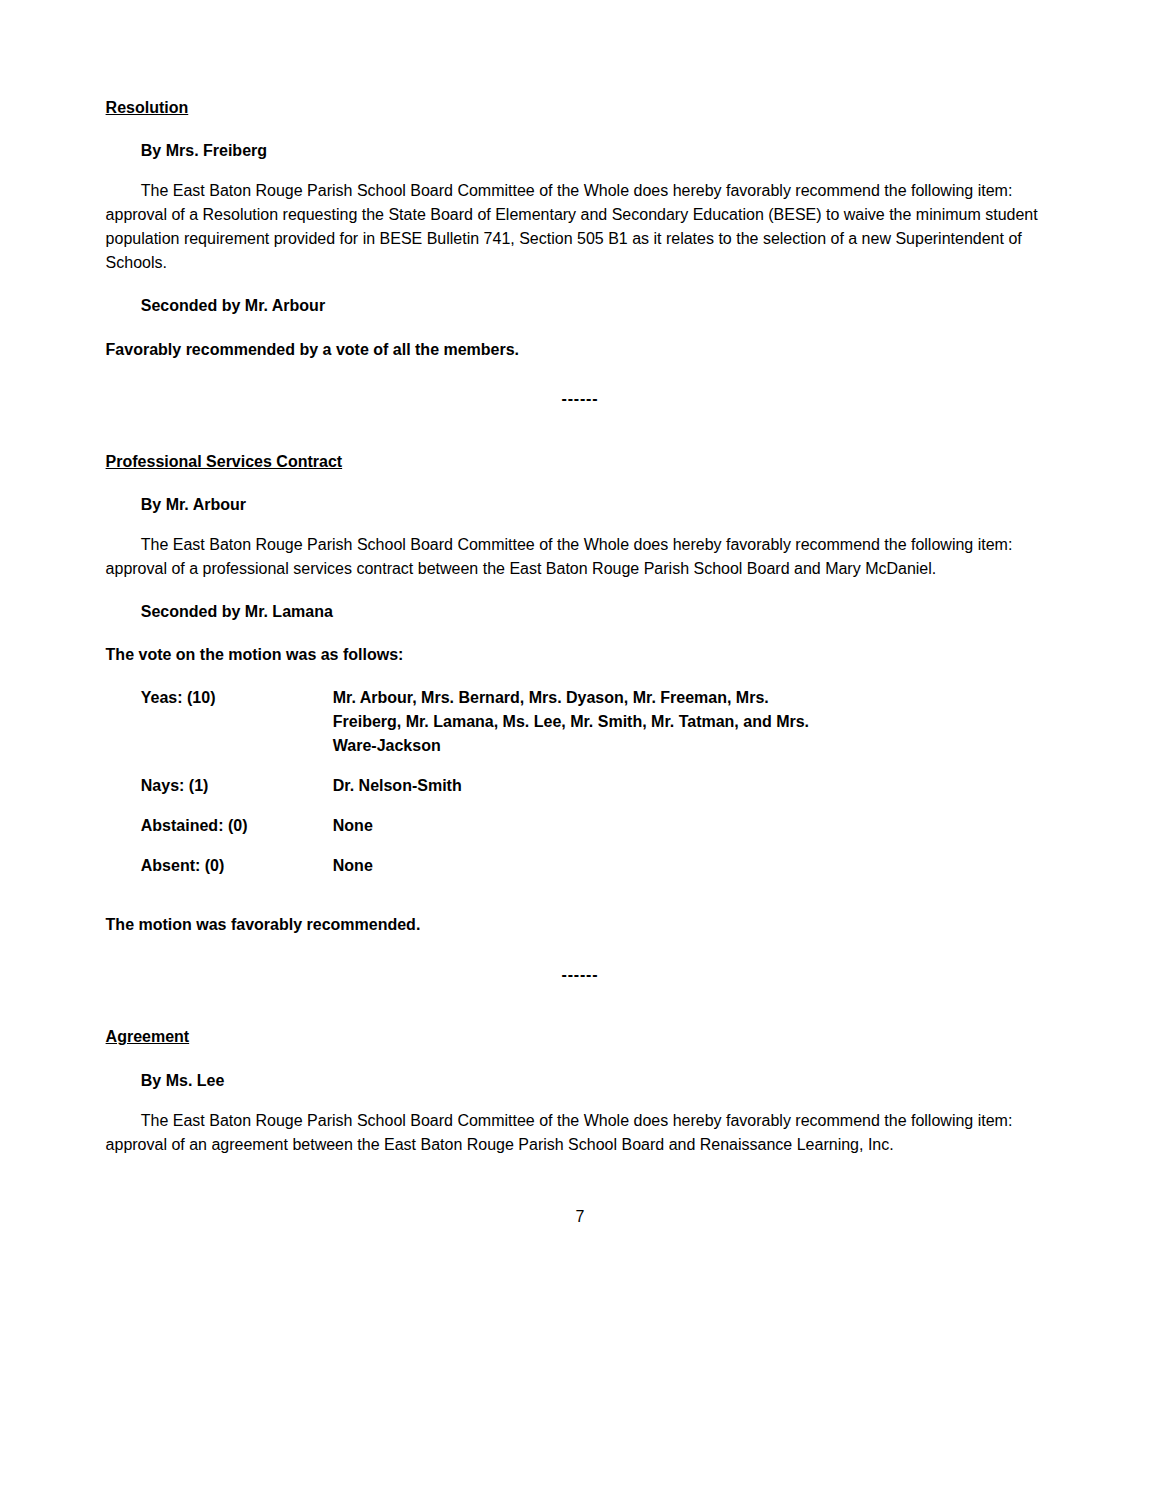Resolution
By Mrs. Freiberg
The East Baton Rouge Parish School Board Committee of the Whole does hereby favorably recommend the following item: approval of a Resolution requesting the State Board of Elementary and Secondary Education (BESE) to waive the minimum student population requirement provided for in BESE Bulletin 741, Section 505 B1 as it relates to the selection of a new Superintendent of Schools.
Seconded by Mr. Arbour
Favorably recommended by a vote of all the members.
------
Professional Services Contract
By Mr. Arbour
The East Baton Rouge Parish School Board Committee of the Whole does hereby favorably recommend the following item: approval of a professional services contract between the East Baton Rouge Parish School Board and Mary McDaniel.
Seconded by Mr. Lamana
The vote on the motion was as follows:
| Yeas: (10) | Mr. Arbour, Mrs. Bernard, Mrs. Dyason, Mr. Freeman, Mrs. Freiberg, Mr. Lamana, Ms. Lee, Mr. Smith, Mr. Tatman, and Mrs. Ware-Jackson |
| Nays: (1) | Dr. Nelson-Smith |
| Abstained: (0) | None |
| Absent: (0) | None |
The motion was favorably recommended.
------
Agreement
By Ms. Lee
The East Baton Rouge Parish School Board Committee of the Whole does hereby favorably recommend the following item: approval of an agreement between the East Baton Rouge Parish School Board and Renaissance Learning, Inc.
7